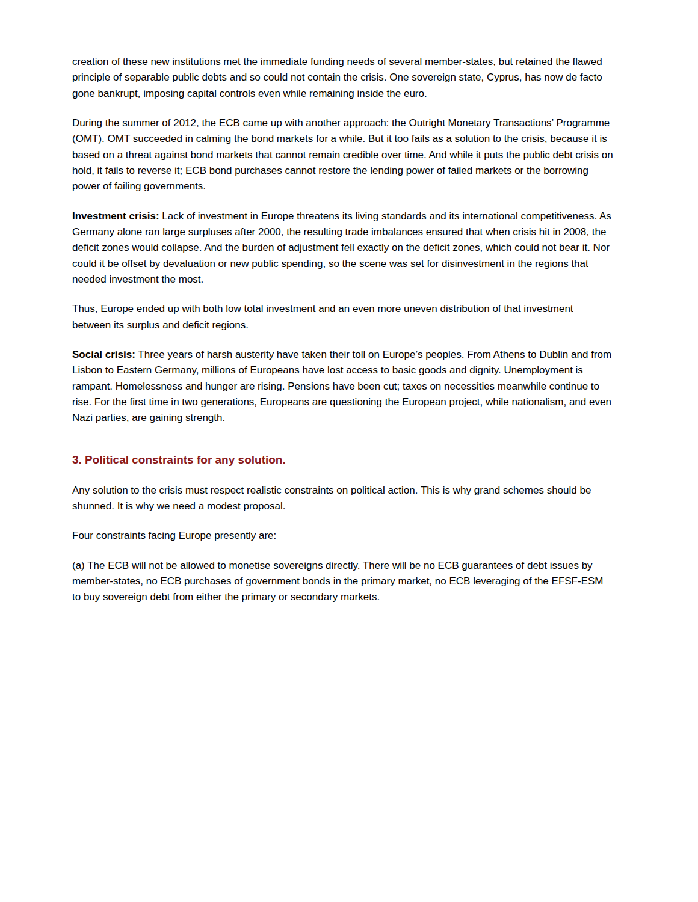creation of these new institutions met the immediate funding needs of several member-states, but retained the flawed principle of separable public debts and so could not contain the crisis. One sovereign state, Cyprus, has now de facto gone bankrupt, imposing capital controls even while remaining inside the euro.
During the summer of 2012, the ECB came up with another approach: the Outright Monetary Transactions’ Programme (OMT). OMT succeeded in calming the bond markets for a while. But it too fails as a solution to the crisis, because it is based on a threat against bond markets that cannot remain credible over time. And while it puts the public debt crisis on hold, it fails to reverse it; ECB bond purchases cannot restore the lending power of failed markets or the borrowing power of failing governments.
Investment crisis: Lack of investment in Europe threatens its living standards and its international competitiveness. As Germany alone ran large surpluses after 2000, the resulting trade imbalances ensured that when crisis hit in 2008, the deficit zones would collapse. And the burden of adjustment fell exactly on the deficit zones, which could not bear it. Nor could it be offset by devaluation or new public spending, so the scene was set for disinvestment in the regions that needed investment the most.
Thus, Europe ended up with both low total investment and an even more uneven distribution of that investment between its surplus and deficit regions.
Social crisis: Three years of harsh austerity have taken their toll on Europe’s peoples. From Athens to Dublin and from Lisbon to Eastern Germany, millions of Europeans have lost access to basic goods and dignity. Unemployment is rampant. Homelessness and hunger are rising. Pensions have been cut; taxes on necessities meanwhile continue to rise. For the first time in two generations, Europeans are questioning the European project, while nationalism, and even Nazi parties, are gaining strength.
3. Political constraints for any solution.
Any solution to the crisis must respect realistic constraints on political action. This is why grand schemes should be shunned. It is why we need a modest proposal.
Four constraints facing Europe presently are:
(a) The ECB will not be allowed to monetise sovereigns directly. There will be no ECB guarantees of debt issues by member-states, no ECB purchases of government bonds in the primary market, no ECB leveraging of the EFSF-ESM to buy sovereign debt from either the primary or secondary markets.